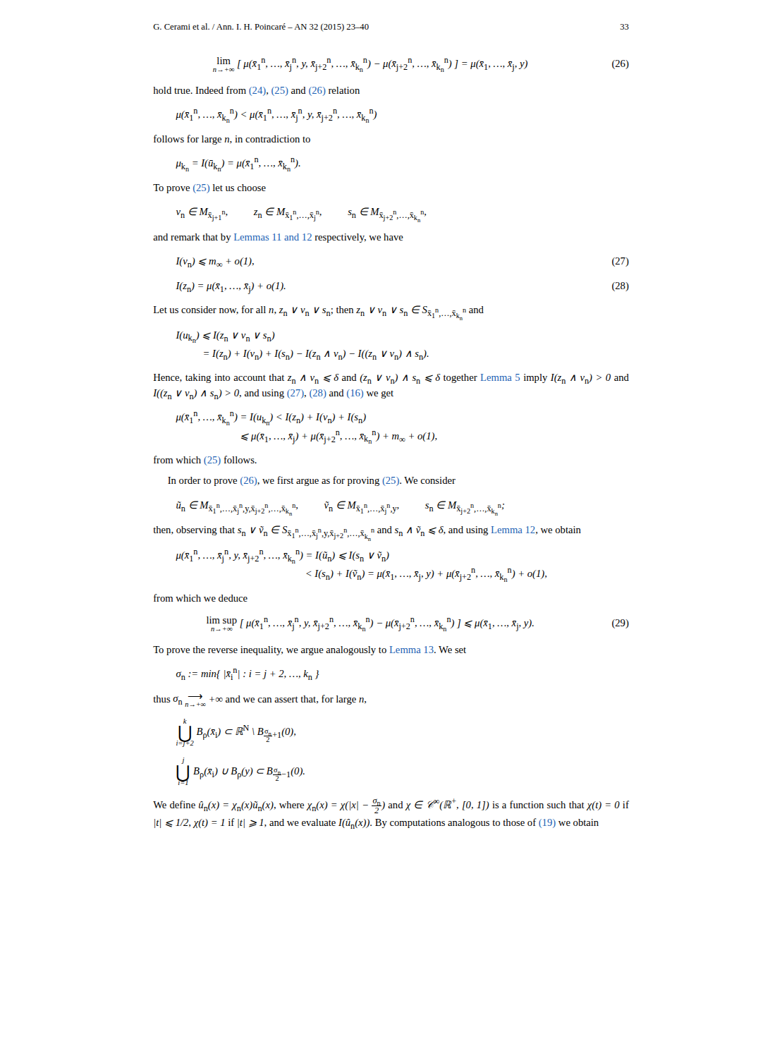G. Cerami et al. / Ann. I. H. Poincaré – AN 32 (2015) 23–40 33
lim n→+∞ [ μ(x̄1n, …, x̄jn, y, x̄j+2n, …, x̄knn) − μ(x̄j+2n, …, x̄knn) ] = μ(x̄1, …, x̄j, y)
(26)
hold true. Indeed from (24), (25) and (26) relation
μ(x̄1n, …, x̄knn) < μ(x̄1n, …, x̄jn, y, x̄j+2n, …, x̄knn)
follows for large n, in contradiction to
μkn = I(ūkn) = μ(x̄1n, …, x̄knn).
To prove (25) let us choose
vn ∈ Mx̄j+1n, zn ∈ Mx̄1n,…,x̄jn, sn ∈ Mx̄j+2n,…,x̄knn,
and remark that by Lemmas 11 and 12 respectively, we have
I(vn) ⩽ m∞ + o(1),
(27)
I(zn) = μ(x̄1, …, x̄j) + o(1).
(28)
Let us consider now, for all n, zn ∨ vn ∨ sn; then zn ∨ vn ∨ sn ∈ Sx̄1n,…,x̄knn and
I(ukn) ⩽ I(zn ∨ vn ∨ sn) = I(zn) + I(vn) + I(sn) − I(zn ∧ vn) − I((zn ∨ vn) ∧ sn).
Hence, taking into account that zn ∧ vn ⩽ δ and (zn ∨ vn) ∧ sn ⩽ δ together Lemma 5 imply I(zn ∧ vn) > 0 and I((zn ∨ vn) ∧ sn) > 0, and using (27), (28) and (16) we get
μ(x̄1n, …, x̄knn) = I(ukn) < I(zn) + I(vn) + I(sn) ⩽ μ(x̄1, …, x̄j) + μ(x̄j+2n, …, x̄knn) + m∞ + o(1),
from which (25) follows.
In order to prove (26), we first argue as for proving (25). We consider
ũn ∈ Mx̄1n,…,x̄jn,y,x̄j+2n,…,x̄knn, ṽn ∈ Mx̄1n,…,x̄jn,y, sn ∈ Mx̄j+2n,…,x̄knn;
then, observing that sn ∨ ṽn ∈ Sx̄1n,…,x̄jn,y,x̄j+2n,…,x̄knn and sn ∧ ṽn ⩽ δ, and using Lemma 12, we obtain
μ(x̄1n, …, x̄jn, y, x̄j+2n, …, x̄knn) = I(ũn) ⩽ I(sn ∨ ṽn) < I(sn) + I(ṽn) = μ(x̄1, …, x̄j, y) + μ(x̄j+2n, …, x̄knn) + o(1),
from which we deduce
lim sup n→+∞ [ μ(x̄1n, …, x̄jn, y, x̄j+2n, …, x̄knn) − μ(x̄j+2n, …, x̄knn) ] ⩽ μ(x̄1, …, x̄j, y).
(29)
To prove the reverse inequality, we argue analogously to Lemma 13. We set
σn := min{ |x̄in| : i = j + 2, …, kn }
thus σn ⟶n→+∞ +∞ and we can assert that, for large n,
k⋃i=j+2 Bρ(x̄i) ⊂ ℝN \ Bσn 2+1(0), j⋃i=1 Bρ(x̄i) ∪ Bρ(y) ⊂ Bσn 2−1(0).
We define ûn(x) = χn(x)ũn(x), where χn(x) = χ(|x| − σn 2) and χ ∈ 𝒞∞(ℝ+, [0, 1]) is a function such that χ(t) = 0 if |t| ⩽ 1/2, χ(t) = 1 if |t| ⩾ 1, and we evaluate I(ûn(x)). By computations analogous to those of (19) we obtain